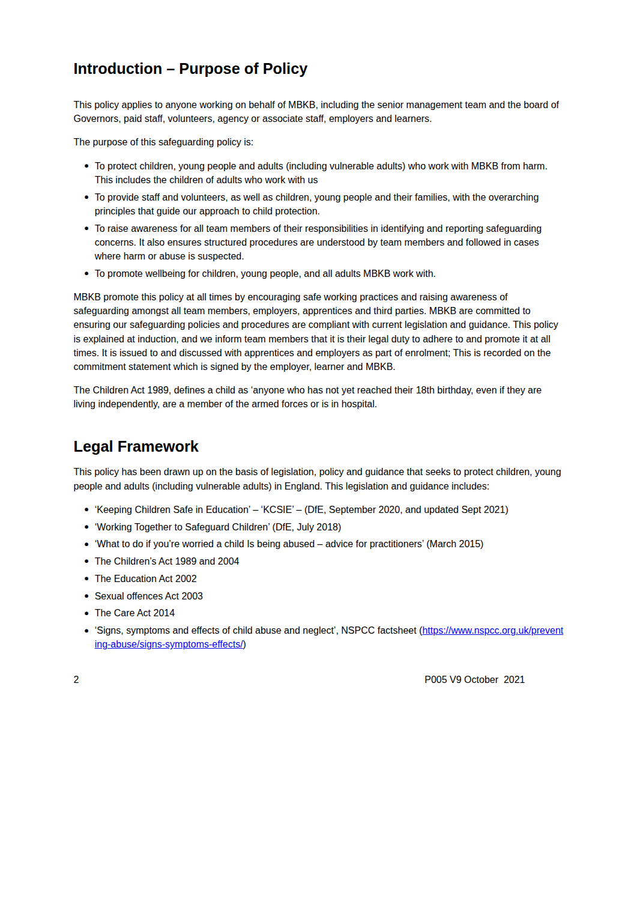Introduction – Purpose of Policy
This policy applies to anyone working on behalf of MBKB, including the senior management team and the board of Governors, paid staff, volunteers, agency or associate staff, employers and learners.
The purpose of this safeguarding policy is:
To protect children, young people and adults (including vulnerable adults) who work with MBKB from harm. This includes the children of adults who work with us
To provide staff and volunteers, as well as children, young people and their families, with the overarching principles that guide our approach to child protection.
To raise awareness for all team members of their responsibilities in identifying and reporting safeguarding concerns. It also ensures structured procedures are understood by team members and followed in cases where harm or abuse is suspected.
To promote wellbeing for children, young people, and all adults MBKB work with.
MBKB promote this policy at all times by encouraging safe working practices and raising awareness of safeguarding amongst all team members, employers, apprentices and third parties. MBKB are committed to ensuring our safeguarding policies and procedures are compliant with current legislation and guidance. This policy is explained at induction, and we inform team members that it is their legal duty to adhere to and promote it at all times. It is issued to and discussed with apprentices and employers as part of enrolment; This is recorded on the commitment statement which is signed by the employer, learner and MBKB.
The Children Act 1989, defines a child as ‘anyone who has not yet reached their 18th birthday, even if they are living independently, are a member of the armed forces or is in hospital.
Legal Framework
This policy has been drawn up on the basis of legislation, policy and guidance that seeks to protect children, young people and adults (including vulnerable adults) in England. This legislation and guidance includes:
‘Keeping Children Safe in Education’ – ‘KCSIE’ – (DfE, September 2020, and updated Sept 2021)
‘Working Together to Safeguard Children’ (DfE, July 2018)
‘What to do if you’re worried a child Is being abused – advice for practitioners’ (March 2015)
The Children’s Act 1989 and 2004
The Education Act 2002
Sexual offences Act 2003
The Care Act 2014
‘Signs, symptoms and effects of child abuse and neglect’, NSPCC factsheet (https://www.nspcc.org.uk/preventing-abuse/signs-symptoms-effects/)
2 P005 V9 October 2021